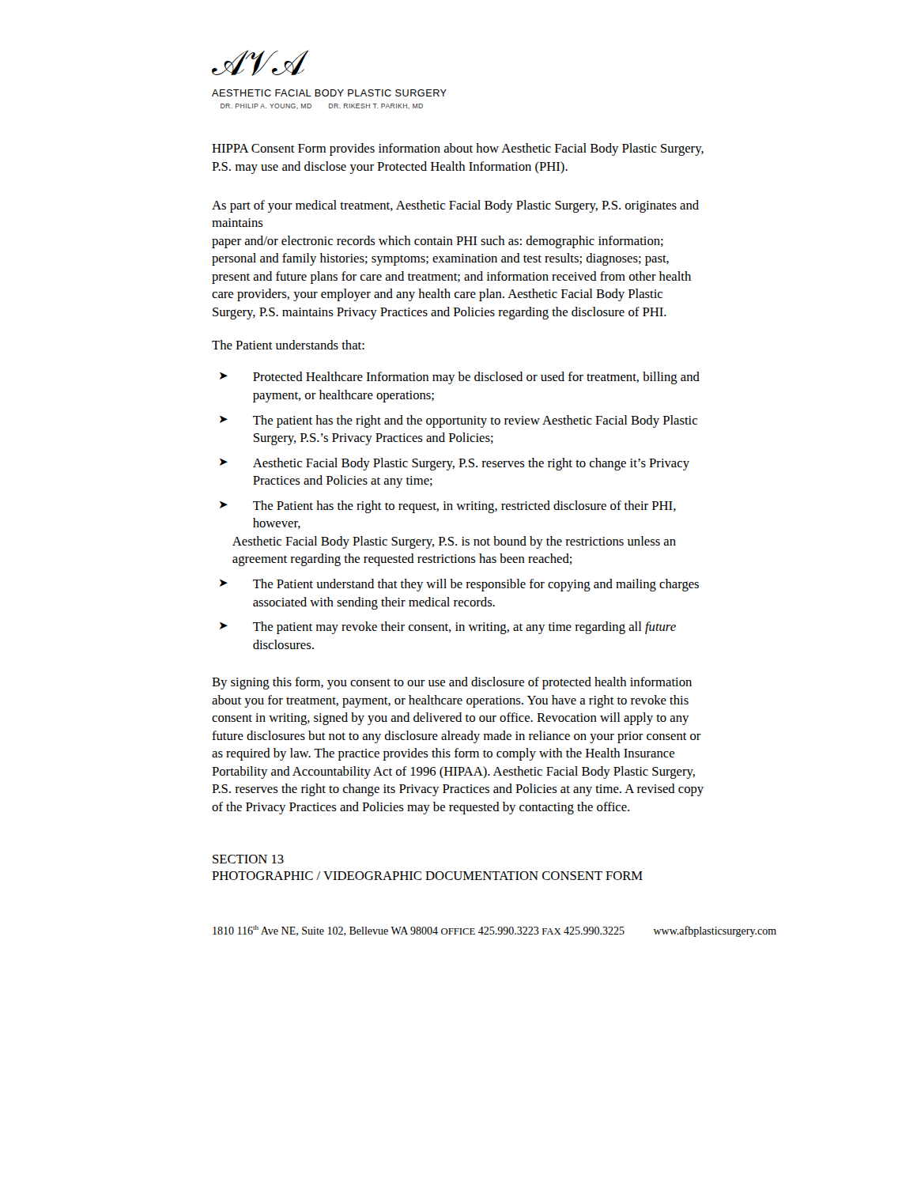𝒜𝒱𝒜
AESTHETIC FACIAL BODY PLASTIC SURGERY
DR. PHILIP A. YOUNG, MD DR. RIKESH T. PARIKH, MD
HIPPA Consent Form provides information about how Aesthetic Facial Body Plastic Surgery, P.S. may use and disclose your Protected Health Information (PHI).
As part of your medical treatment, Aesthetic Facial Body Plastic Surgery, P.S. originates and maintains
paper and/or electronic records which contain PHI such as: demographic information; personal and family histories; symptoms; examination and test results; diagnoses; past, present and future plans for care and treatment; and information received from other health care providers, your employer and any health care plan. Aesthetic Facial Body Plastic Surgery, P.S. maintains Privacy Practices and Policies regarding the disclosure of PHI.
The Patient understands that:
Protected Healthcare Information may be disclosed or used for treatment, billing and payment, or healthcare operations;
The patient has the right and the opportunity to review Aesthetic Facial Body Plastic Surgery, P.S.’s Privacy Practices and Policies;
Aesthetic Facial Body Plastic Surgery, P.S. reserves the right to change it’s Privacy Practices and Policies at any time;
The Patient has the right to request, in writing, restricted disclosure of their PHI, however, Aesthetic Facial Body Plastic Surgery, P.S. is not bound by the restrictions unless an agreement regarding the requested restrictions has been reached;
The Patient understand that they will be responsible for copying and mailing charges associated with sending their medical records.
The patient may revoke their consent, in writing, at any time regarding all future disclosures.
By signing this form, you consent to our use and disclosure of protected health information about you for treatment, payment, or healthcare operations. You have a right to revoke this consent in writing, signed by you and delivered to our office. Revocation will apply to any future disclosures but not to any disclosure already made in reliance on your prior consent or as required by law. The practice provides this form to comply with the Health Insurance Portability and Accountability Act of 1996 (HIPAA). Aesthetic Facial Body Plastic Surgery, P.S. reserves the right to change its Privacy Practices and Policies at any time. A revised copy of the Privacy Practices and Policies may be requested by contacting the office.
SECTION 13 PHOTOGRAPHIC / VIDEOGRAPHIC DOCUMENTATION CONSENT FORM
1810 116th Ave NE, Suite 102, Bellevue WA 98004 OFFICE 425.990.3223 FAX 425.990.3225 www.afbplasticsurgery.com